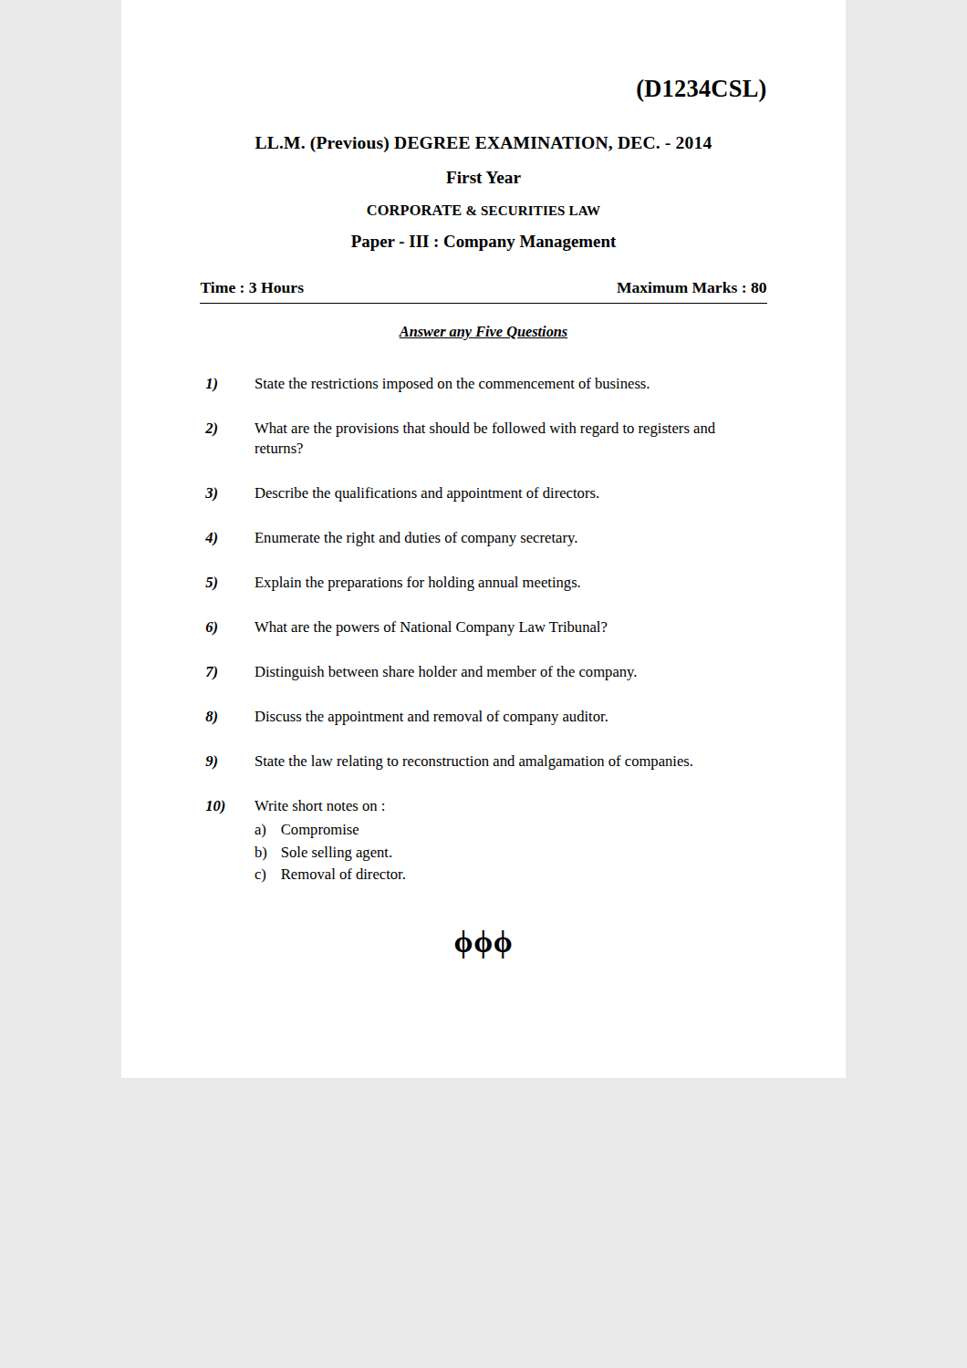(D1234CSL)
LL.M. (Previous) DEGREE EXAMINATION, DEC. - 2014
First Year
CORPORATE & SECURITIES LAW
Paper - III : Company Management
Time : 3 Hours Maximum Marks : 80
Answer any Five Questions
1) State the restrictions imposed on the commencement of business.
2) What are the provisions that should be followed with regard to registers and returns?
3) Describe the qualifications and appointment of directors.
4) Enumerate the right and duties of company secretary.
5) Explain the preparations for holding annual meetings.
6) What are the powers of National Company Law Tribunal?
7) Distinguish between share holder and member of the company.
8) Discuss the appointment and removal of company auditor.
9) State the law relating to reconstruction and amalgamation of companies.
10) Write short notes on :
a) Compromise
b) Sole selling agent.
c) Removal of director.
ϕϕϕ